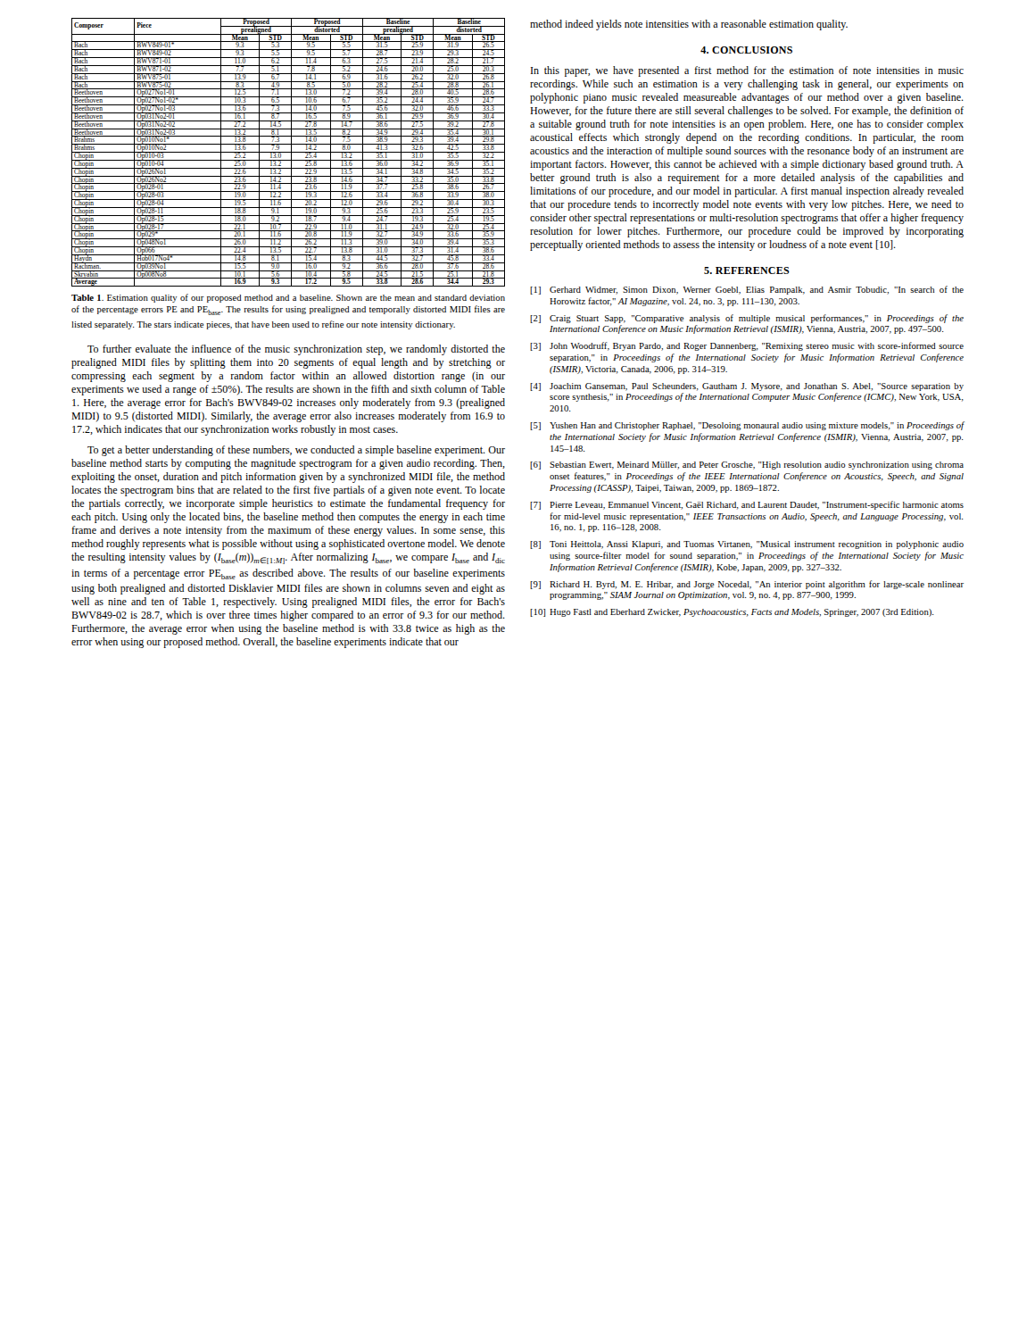| Composer | Piece | Proposed | Proposed | Baseline | Baseline |
| --- | --- | --- | --- | --- | --- |
| prealigned | distorted | prealigned | distorted |
| | | Mean | STD | Mean | STD | Mean | STD | Mean | STD |
| Bach | BWV849-01* | 9.3 | 5.3 | 9.5 | 5.5 | 31.5 | 25.9 | 31.9 | 26.5 |
| Bach | BWV849-02 | 9.3 | 5.5 | 9.5 | 5.7 | 28.7 | 23.9 | 29.3 | 24.5 |
| Bach | BWV871-01 | 11.0 | 6.2 | 11.4 | 6.3 | 27.5 | 21.4 | 28.2 | 21.7 |
| Bach | BWV871-02 | 7.7 | 5.1 | 7.8 | 5.2 | 24.6 | 20.0 | 25.0 | 20.3 |
| Bach | BWV875-01 | 13.9 | 6.7 | 14.1 | 6.9 | 31.6 | 26.2 | 32.0 | 26.8 |
| Bach | BWV875-02 | 8.3 | 4.9 | 8.5 | 5.0 | 28.2 | 25.4 | 28.8 | 26.1 |
| Beethoven | Op027No1-01 | 12.5 | 7.1 | 13.0 | 7.2 | 39.4 | 28.0 | 40.5 | 28.6 |
| Beethoven | Op027No1-02* | 10.3 | 6.5 | 10.6 | 6.7 | 35.2 | 24.4 | 35.9 | 24.7 |
| Beethoven | Op027No1-03 | 13.6 | 7.3 | 14.0 | 7.5 | 45.6 | 32.0 | 46.6 | 33.3 |
| Beethoven | Op031No2-01 | 16.1 | 8.7 | 16.5 | 8.9 | 36.1 | 29.9 | 36.9 | 30.4 |
| Beethoven | Op031No2-02 | 27.2 | 14.5 | 27.8 | 14.7 | 38.6 | 27.5 | 39.2 | 27.8 |
| Beethoven | Op031No2-03 | 13.2 | 8.1 | 13.5 | 8.2 | 34.9 | 29.4 | 35.4 | 30.1 |
| Brahms | Op010No1* | 13.8 | 7.3 | 14.0 | 7.5 | 38.9 | 29.3 | 39.4 | 29.8 |
| Brahms | Op010No2 | 13.6 | 7.9 | 14.2 | 8.0 | 41.3 | 32.6 | 42.5 | 33.8 |
| Chopin | Op010-03 | 25.2 | 13.0 | 25.4 | 13.2 | 35.1 | 31.0 | 35.5 | 32.2 |
| Chopin | Op010-04 | 25.0 | 13.2 | 25.8 | 13.6 | 36.0 | 34.2 | 36.9 | 35.1 |
| Chopin | Op026No1 | 22.6 | 13.2 | 22.9 | 13.5 | 34.1 | 34.8 | 34.5 | 35.2 |
| Chopin | Op026No2 | 23.6 | 14.2 | 23.8 | 14.6 | 34.7 | 33.2 | 35.0 | 33.8 |
| Chopin | Op028-01 | 22.9 | 11.4 | 23.6 | 11.9 | 37.7 | 25.8 | 38.6 | 26.7 |
| Chopin | Op028-03 | 19.0 | 12.2 | 19.3 | 12.6 | 33.4 | 36.8 | 33.9 | 38.0 |
| Chopin | Op028-04 | 19.5 | 11.6 | 20.2 | 12.0 | 29.6 | 29.2 | 30.4 | 30.3 |
| Chopin | Op028-11 | 18.8 | 9.1 | 19.0 | 9.3 | 25.6 | 23.3 | 25.9 | 23.5 |
| Chopin | Op028-15 | 18.0 | 9.2 | 18.7 | 9.4 | 24.7 | 19.3 | 25.4 | 19.5 |
| Chopin | Op028-17 | 22.1 | 10.7 | 22.9 | 11.0 | 31.1 | 24.9 | 32.0 | 25.4 |
| Chopin | Op029* | 20.1 | 11.6 | 20.8 | 11.9 | 32.7 | 34.9 | 33.6 | 35.9 |
| Chopin | Op048No1 | 26.0 | 11.2 | 26.2 | 11.3 | 39.0 | 34.0 | 39.4 | 35.3 |
| Chopin | Op066 | 22.4 | 13.5 | 22.7 | 13.8 | 31.0 | 37.3 | 31.4 | 38.6 |
| Haydn | Hob017No4* | 14.8 | 8.1 | 15.4 | 8.3 | 44.5 | 32.7 | 45.8 | 33.4 |
| Rachman. | Op039No1 | 15.5 | 9.0 | 16.0 | 9.2 | 36.6 | 28.0 | 37.6 | 28.6 |
| Skryabin | Op008No8 | 10.1 | 5.6 | 10.4 | 5.8 | 24.5 | 21.5 | 25.1 | 21.8 |
| Average | | 16.9 | 9.3 | 17.2 | 9.5 | 33.8 | 28.6 | 34.4 | 29.3 |
Table 1. Estimation quality of our proposed method and a baseline. Shown are the mean and standard deviation of the percentage errors PE and PEbase. The results for using prealigned and temporally distorted MIDI files are listed separately. The stars indicate pieces, that have been used to refine our note intensity dictionary.
To further evaluate the influence of the music synchronization step, we randomly distorted the prealigned MIDI files by splitting them into 20 segments of equal length and by stretching or compressing each segment by a random factor within an allowed distortion range (in our experiments we used a range of ±50%). The results are shown in the fifth and sixth column of Table 1. Here, the average error for Bach's BWV849-02 increases only moderately from 9.3 (prealigned MIDI) to 9.5 (distorted MIDI). Similarly, the average error also increases moderately from 16.9 to 17.2, which indicates that our synchronization works robustly in most cases.
To get a better understanding of these numbers, we conducted a simple baseline experiment. Our baseline method starts by computing the magnitude spectrogram for a given audio recording. Then, exploiting the onset, duration and pitch information given by a synchronized MIDI file, the method locates the spectrogram bins that are related to the first five partials of a given note event. To locate the partials correctly, we incorporate simple heuristics to estimate the fundamental frequency for each pitch. Using only the located bins, the baseline method then computes the energy in each time frame and derives a note intensity from the maximum of these energy values. In some sense, this method roughly represents what is possible without using a sophisticated overtone model. We denote the resulting intensity values by (Ibase(m))m∈[1:M]. After normalizing Ibase, we compare Ibase and Idic in terms of a percentage error PEbase as described above. The results of our baseline experiments using both prealigned and distorted Disklavier MIDI files are shown in columns seven and eight as well as nine and ten of Table 1, respectively. Using prealigned MIDI files, the error for Bach's BWV849-02 is 28.7, which is over three times higher compared to an error of 9.3 for our method. Furthermore, the average error when using the baseline method is with 33.8 twice as high as the error when using our proposed method. Overall, the baseline experiments indicate that our
method indeed yields note intensities with a reasonable estimation quality.
4. CONCLUSIONS
In this paper, we have presented a first method for the estimation of note intensities in music recordings. While such an estimation is a very challenging task in general, our experiments on polyphonic piano music revealed measureable advantages of our method over a given baseline. However, for the future there are still several challenges to be solved. For example, the definition of a suitable ground truth for note intensities is an open problem. Here, one has to consider complex acoustical effects which strongly depend on the recording conditions. In particular, the room acoustics and the interaction of multiple sound sources with the resonance body of an instrument are important factors. However, this cannot be achieved with a simple dictionary based ground truth. A better ground truth is also a requirement for a more detailed analysis of the capabilities and limitations of our procedure, and our model in particular. A first manual inspection already revealed that our procedure tends to incorrectly model note events with very low pitches. Here, we need to consider other spectral representations or multi-resolution spectrograms that offer a higher frequency resolution for lower pitches. Furthermore, our procedure could be improved by incorporating perceptually oriented methods to assess the intensity or loudness of a note event [10].
5. REFERENCES
Gerhard Widmer, Simon Dixon, Werner Goebl, Elias Pampalk, and Asmir Tobudic, "In search of the Horowitz factor," AI Magazine, vol. 24, no. 3, pp. 111–130, 2003.
Craig Stuart Sapp, "Comparative analysis of multiple musical performances," in Proceedings of the International Conference on Music Information Retrieval (ISMIR), Vienna, Austria, 2007, pp. 497–500.
John Woodruff, Bryan Pardo, and Roger Dannenberg, "Remixing stereo music with score-informed source separation," in Proceedings of the International Society for Music Information Retrieval Conference (ISMIR), Victoria, Canada, 2006, pp. 314–319.
Joachim Ganseman, Paul Scheunders, Gautham J. Mysore, and Jonathan S. Abel, "Source separation by score synthesis," in Proceedings of the International Computer Music Conference (ICMC), New York, USA, 2010.
Yushen Han and Christopher Raphael, "Desoloing monaural audio using mixture models," in Proceedings of the International Society for Music Information Retrieval Conference (ISMIR), Vienna, Austria, 2007, pp. 145–148.
Sebastian Ewert, Meinard Müller, and Peter Grosche, "High resolution audio synchronization using chroma onset features," in Proceedings of the IEEE International Conference on Acoustics, Speech, and Signal Processing (ICASSP), Taipei, Taiwan, 2009, pp. 1869–1872.
Pierre Leveau, Emmanuel Vincent, Gaël Richard, and Laurent Daudet, "Instrument-specific harmonic atoms for mid-level music representation," IEEE Transactions on Audio, Speech, and Language Processing, vol. 16, no. 1, pp. 116–128, 2008.
Toni Heittola, Anssi Klapuri, and Tuomas Virtanen, "Musical instrument recognition in polyphonic audio using source-filter model for sound separation," in Proceedings of the International Society for Music Information Retrieval Conference (ISMIR), Kobe, Japan, 2009, pp. 327–332.
Richard H. Byrd, M. E. Hribar, and Jorge Nocedal, "An interior point algorithm for large-scale nonlinear programming," SIAM Journal on Optimization, vol. 9, no. 4, pp. 877–900, 1999.
Hugo Fastl and Eberhard Zwicker, Psychoacoustics, Facts and Models, Springer, 2007 (3rd Edition).